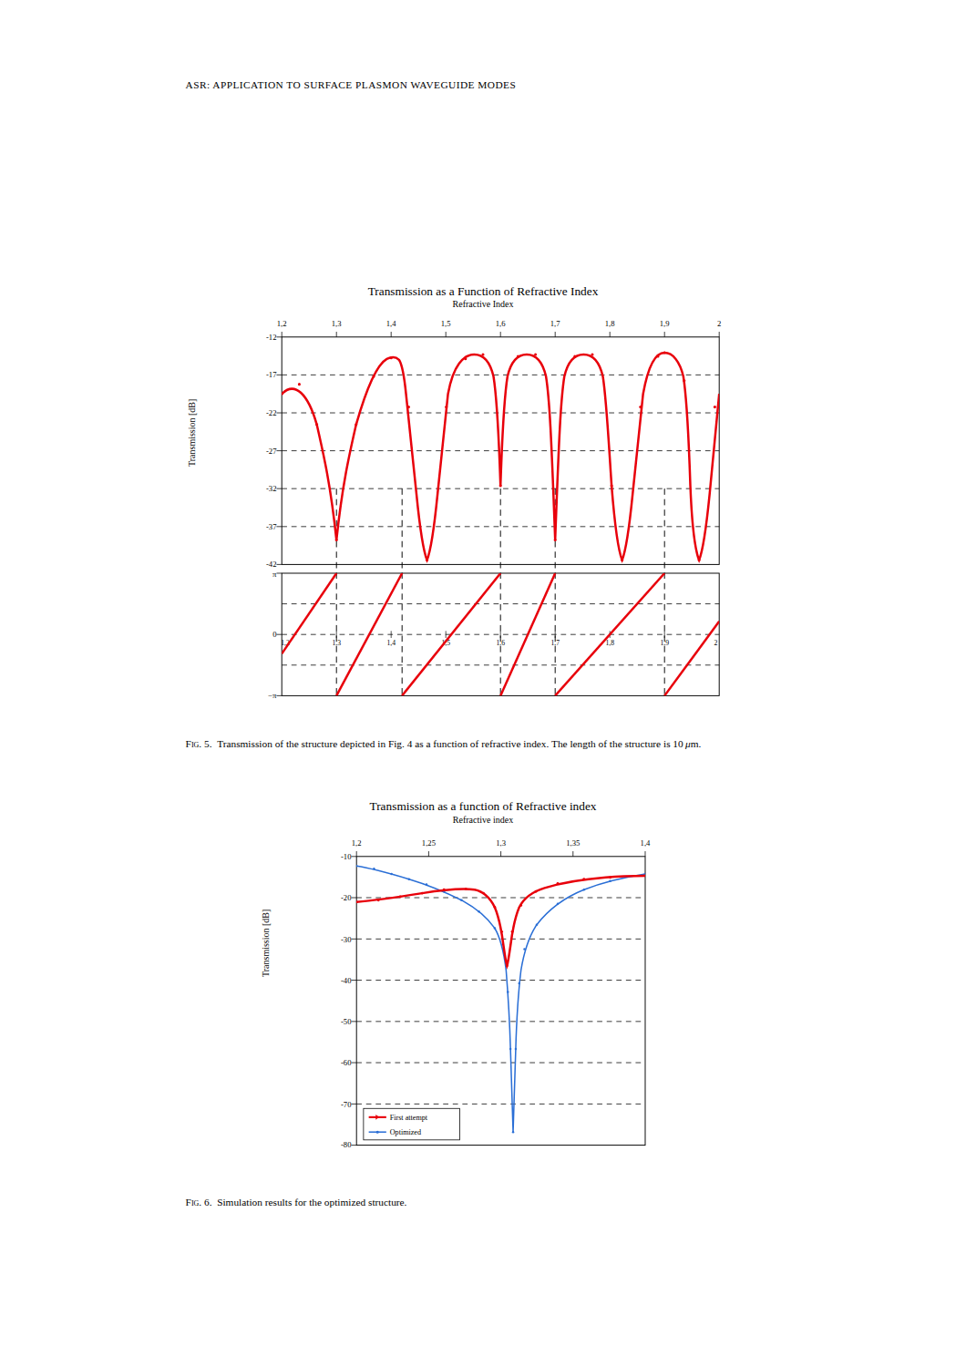ASR: APPLICATION TO SURFACE PLASMON WAVEGUIDE MODES
Transmission as a Function of Refractive Index
Refractive Index
1,2 1,3 1,4 1,5 1,6 1,7 1,8 1,9 2 -12 -17 -22 -27 -32 -37 -42 π 0 −π 1,2 1,3 1,4 1,5 1,6 1,7 1,8 1,9 2
Transmission [dB]
Fig. 5. Transmission of the structure depicted in Fig. 4 as a function of refractive index. The length of the structure is 10 μm.
Transmission as a function of Refractive index
Refractive index
1,2 1,25 1,3 1,35 1,4 -10 -20 -30 -40 -50 -60 -70 -80 First attempt Optimized
Transmission [dB]
Fig. 6. Simulation results for the optimized structure.